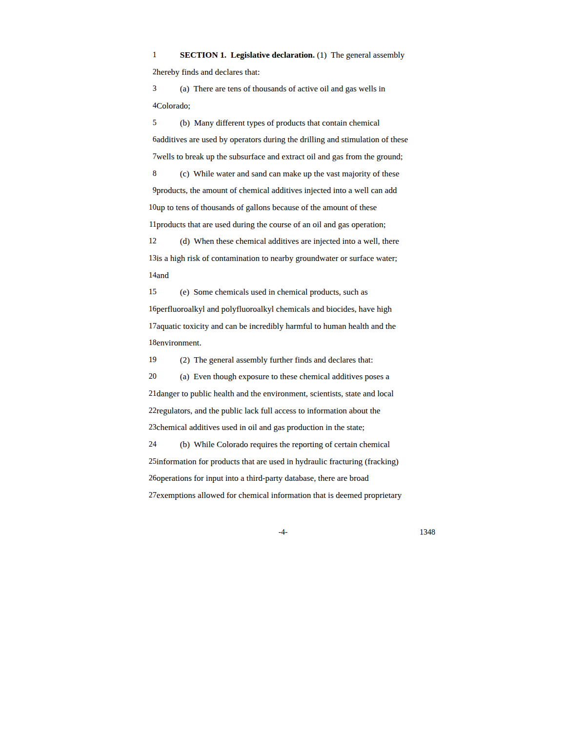| 1 | SECTION 1. Legislative declaration. (1) The general assembly |
| 2 | hereby finds and declares that: |
| 3 | (a) There are tens of thousands of active oil and gas wells in |
| 4 | Colorado; |
| 5 | (b) Many different types of products that contain chemical |
| 6 | additives are used by operators during the drilling and stimulation of these |
| 7 | wells to break up the subsurface and extract oil and gas from the ground; |
| 8 | (c) While water and sand can make up the vast majority of these |
| 9 | products, the amount of chemical additives injected into a well can add |
| 10 | up to tens of thousands of gallons because of the amount of these |
| 11 | products that are used during the course of an oil and gas operation; |
| 12 | (d) When these chemical additives are injected into a well, there |
| 13 | is a high risk of contamination to nearby groundwater or surface water; |
| 14 | and |
| 15 | (e) Some chemicals used in chemical products, such as |
| 16 | perfluoroalkyl and polyfluoroalkyl chemicals and biocides, have high |
| 17 | aquatic toxicity and can be incredibly harmful to human health and the |
| 18 | environment. |
| 19 | (2) The general assembly further finds and declares that: |
| 20 | (a) Even though exposure to these chemical additives poses a |
| 21 | danger to public health and the environment, scientists, state and local |
| 22 | regulators, and the public lack full access to information about the |
| 23 | chemical additives used in oil and gas production in the state; |
| 24 | (b) While Colorado requires the reporting of certain chemical |
| 25 | information for products that are used in hydraulic fracturing (fracking) |
| 26 | operations for input into a third-party database, there are broad |
| 27 | exemptions allowed for chemical information that is deemed proprietary |
-4-
1348